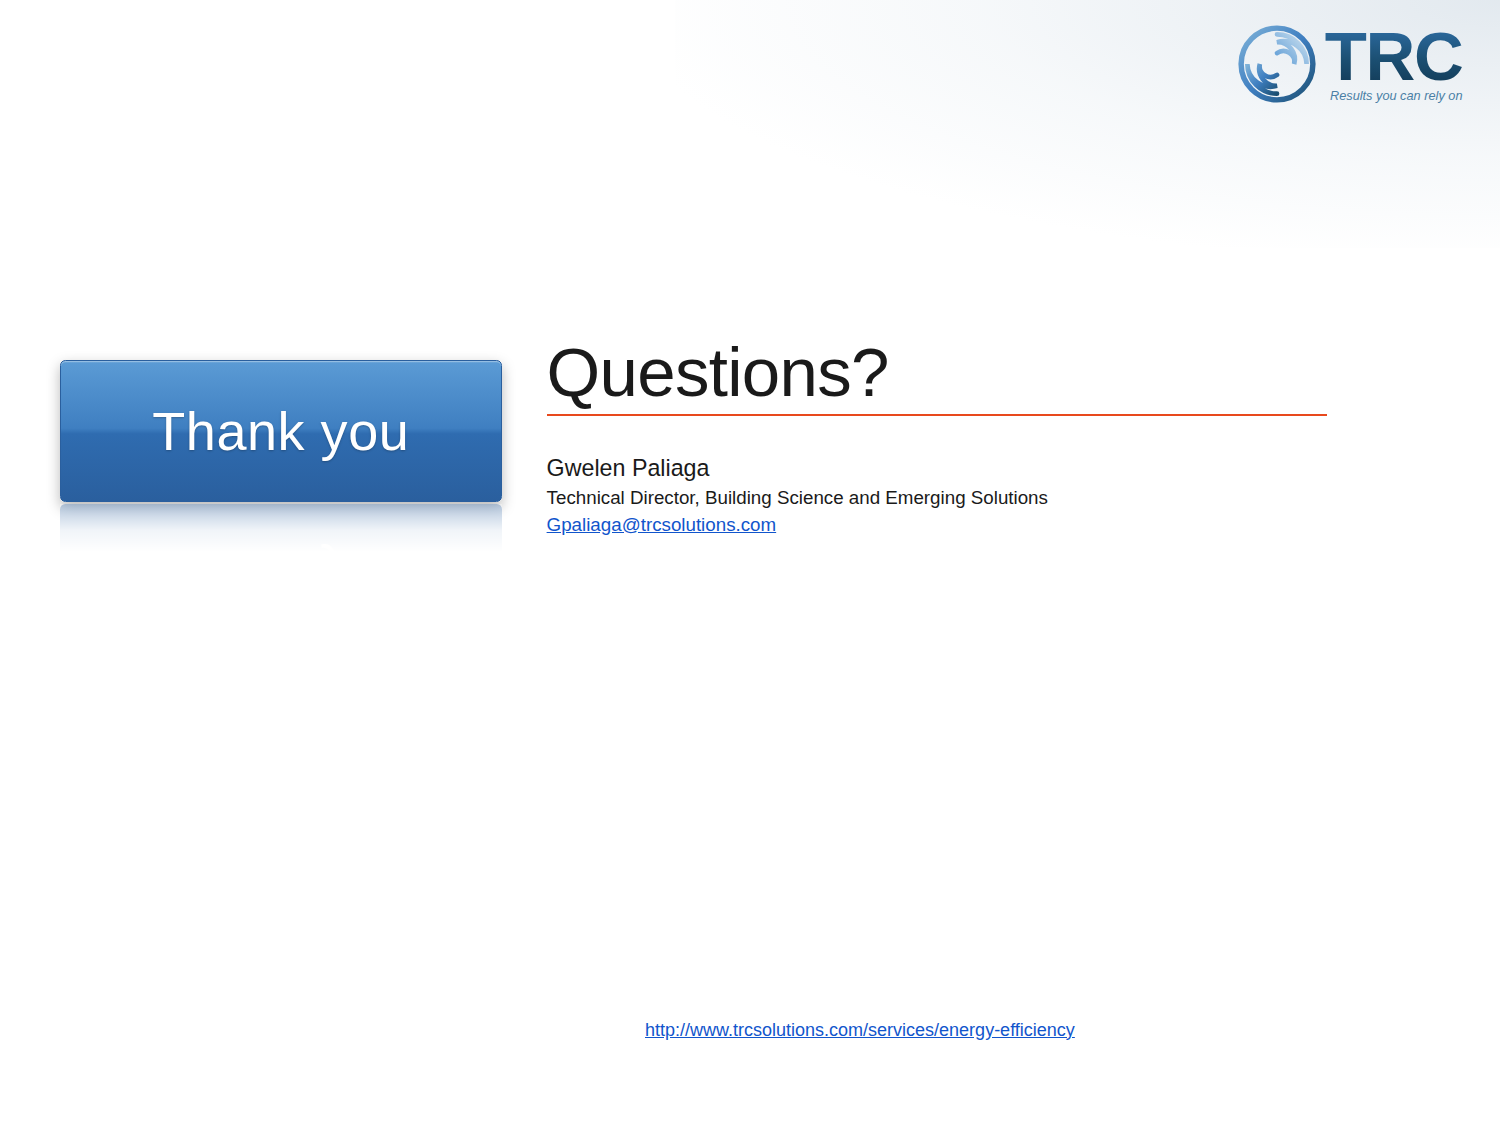TRC
Results you can rely on
Thank you
Thank you
Questions?
Gwelen Paliaga
Technical Director, Building Science and Emerging Solutions
Gpaliaga@trcsolutions.com
http://www.trcsolutions.com/services/energy-efficiency